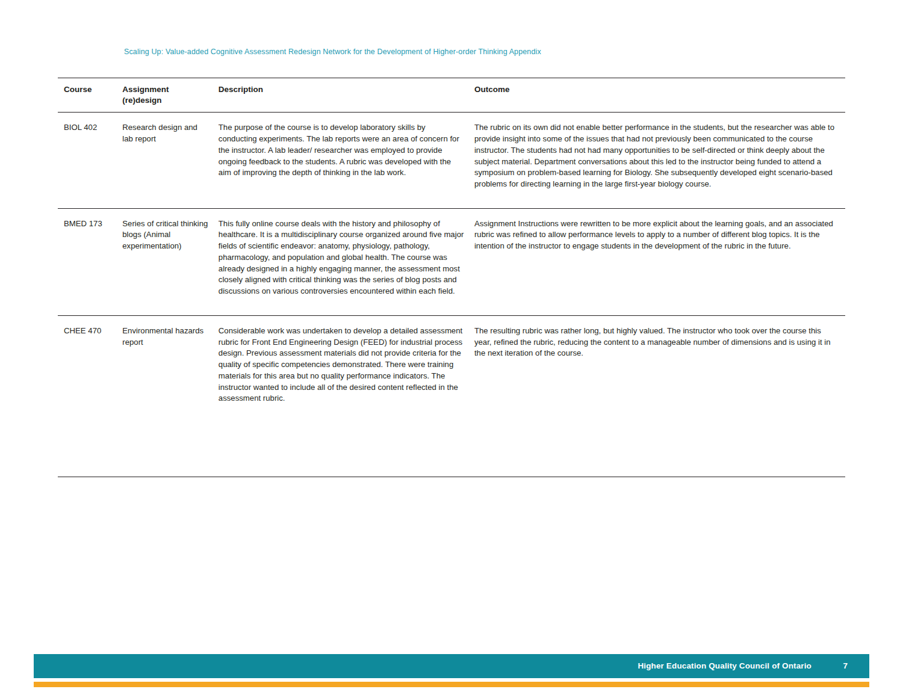Scaling Up: Value-added Cognitive Assessment Redesign Network for the Development of Higher-order Thinking Appendix
| Course | Assignment (re)design | Description | Outcome |
| --- | --- | --- | --- |
| BIOL 402 | Research design and lab report | The purpose of the course is to develop laboratory skills by conducting experiments. The lab reports were an area of concern for the instructor. A lab leader/ researcher was employed to provide ongoing feedback to the students. A rubric was developed with the aim of improving the depth of thinking in the lab work. | The rubric on its own did not enable better performance in the students, but the researcher was able to provide insight into some of the issues that had not previously been communicated to the course instructor. The students had not had many opportunities to be self-directed or think deeply about the subject material. Department conversations about this led to the instructor being funded to attend a symposium on problem-based learning for Biology. She subsequently developed eight scenario-based problems for directing learning in the large first-year biology course. |
| BMED 173 | Series of critical thinking blogs (Animal experimentation) | This fully online course deals with the history and philosophy of healthcare. It is a multidisciplinary course organized around five major fields of scientific endeavor: anatomy, physiology, pathology, pharmacology, and population and global health. The course was already designed in a highly engaging manner, the assessment most closely aligned with critical thinking was the series of blog posts and discussions on various controversies encountered within each field. | Assignment Instructions were rewritten to be more explicit about the learning goals, and an associated rubric was refined to allow performance levels to apply to a number of different blog topics. It is the intention of the instructor to engage students in the development of the rubric in the future. |
| CHEE 470 | Environmental hazards report | Considerable work was undertaken to develop a detailed assessment rubric for Front End Engineering Design (FEED) for industrial process design. Previous assessment materials did not provide criteria for the quality of specific competencies demonstrated. There were training materials for this area but no quality performance indicators. The instructor wanted to include all of the desired content reflected in the assessment rubric. | The resulting rubric was rather long, but highly valued. The instructor who took over the course this year, refined the rubric, reducing the content to a manageable number of dimensions and is using it in the next iteration of the course. |
Higher Education Quality Council of Ontario 7